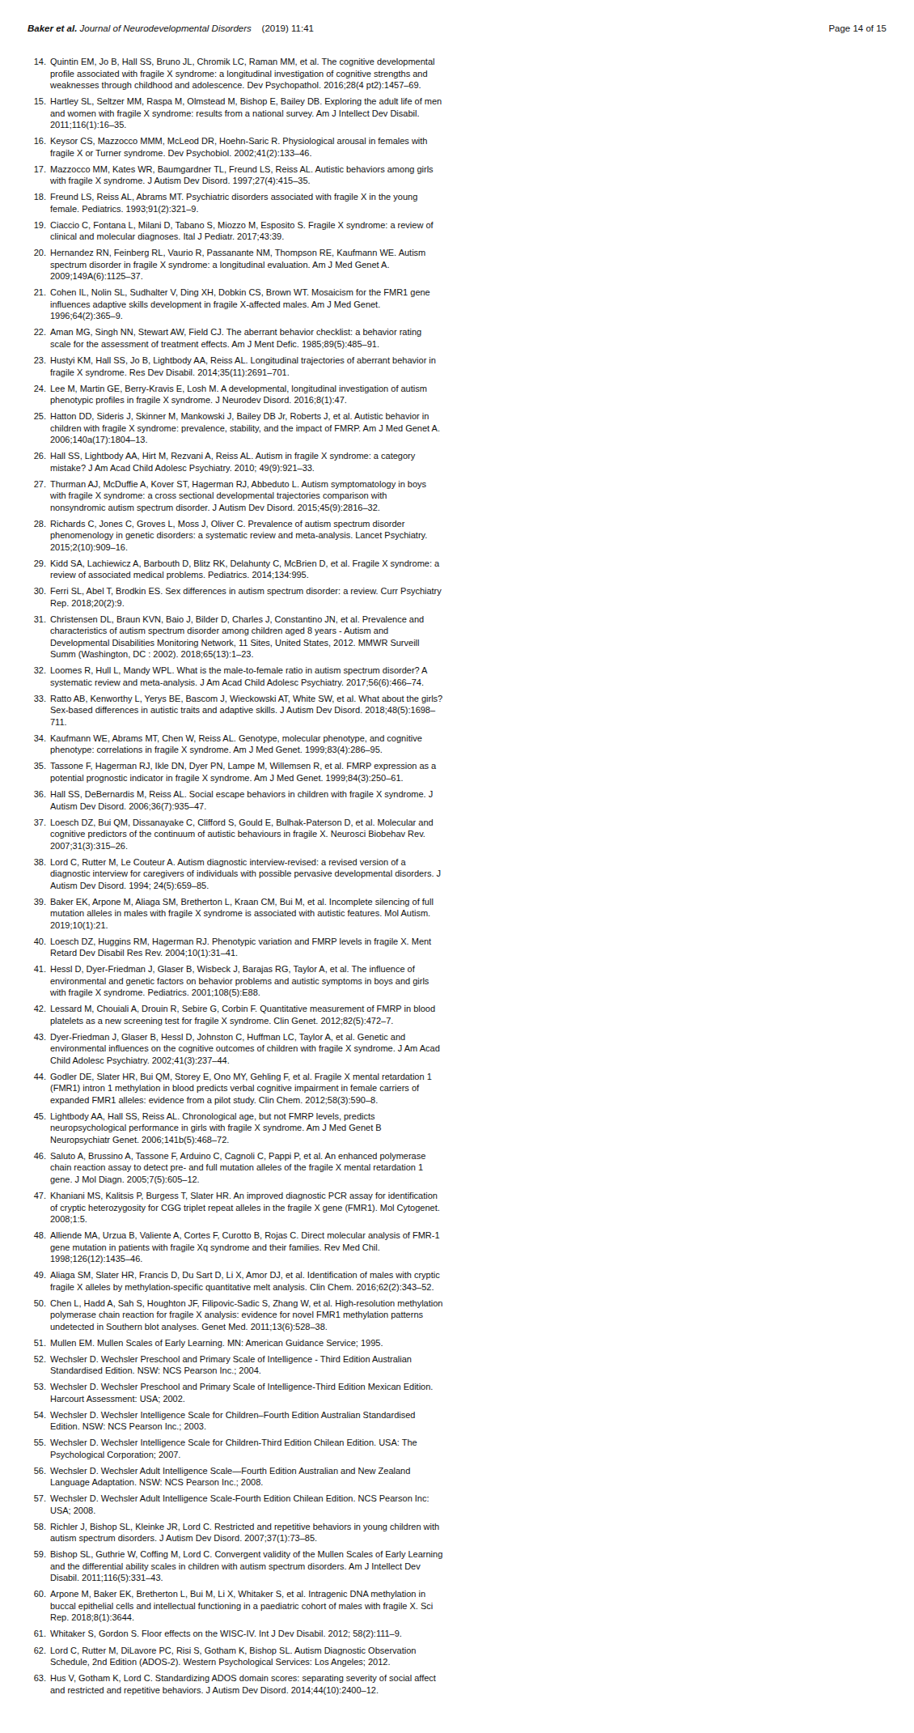Baker et al. Journal of Neurodevelopmental Disorders (2019) 11:41
Page 14 of 15
Quintin EM, Jo B, Hall SS, Bruno JL, Chromik LC, Raman MM, et al. The cognitive developmental profile associated with fragile X syndrome: a longitudinal investigation of cognitive strengths and weaknesses through childhood and adolescence. Dev Psychopathol. 2016;28(4 pt2):1457–69.
Hartley SL, Seltzer MM, Raspa M, Olmstead M, Bishop E, Bailey DB. Exploring the adult life of men and women with fragile X syndrome: results from a national survey. Am J Intellect Dev Disabil. 2011;116(1):16–35.
Keysor CS, Mazzocco MMM, McLeod DR, Hoehn-Saric R. Physiological arousal in females with fragile X or Turner syndrome. Dev Psychobiol. 2002;41(2):133–46.
Mazzocco MM, Kates WR, Baumgardner TL, Freund LS, Reiss AL. Autistic behaviors among girls with fragile X syndrome. J Autism Dev Disord. 1997;27(4):415–35.
Freund LS, Reiss AL, Abrams MT. Psychiatric disorders associated with fragile X in the young female. Pediatrics. 1993;91(2):321–9.
Ciaccio C, Fontana L, Milani D, Tabano S, Miozzo M, Esposito S. Fragile X syndrome: a review of clinical and molecular diagnoses. Ital J Pediatr. 2017;43:39.
Hernandez RN, Feinberg RL, Vaurio R, Passanante NM, Thompson RE, Kaufmann WE. Autism spectrum disorder in fragile X syndrome: a longitudinal evaluation. Am J Med Genet A. 2009;149A(6):1125–37.
Cohen IL, Nolin SL, Sudhalter V, Ding XH, Dobkin CS, Brown WT. Mosaicism for the FMR1 gene influences adaptive skills development in fragile X-affected males. Am J Med Genet. 1996;64(2):365–9.
Aman MG, Singh NN, Stewart AW, Field CJ. The aberrant behavior checklist: a behavior rating scale for the assessment of treatment effects. Am J Ment Defic. 1985;89(5):485–91.
Hustyi KM, Hall SS, Jo B, Lightbody AA, Reiss AL. Longitudinal trajectories of aberrant behavior in fragile X syndrome. Res Dev Disabil. 2014;35(11):2691–701.
Lee M, Martin GE, Berry-Kravis E, Losh M. A developmental, longitudinal investigation of autism phenotypic profiles in fragile X syndrome. J Neurodev Disord. 2016;8(1):47.
Hatton DD, Sideris J, Skinner M, Mankowski J, Bailey DB Jr, Roberts J, et al. Autistic behavior in children with fragile X syndrome: prevalence, stability, and the impact of FMRP. Am J Med Genet A. 2006;140a(17):1804–13.
Hall SS, Lightbody AA, Hirt M, Rezvani A, Reiss AL. Autism in fragile X syndrome: a category mistake? J Am Acad Child Adolesc Psychiatry. 2010; 49(9):921–33.
Thurman AJ, McDuffie A, Kover ST, Hagerman RJ, Abbeduto L. Autism symptomatology in boys with fragile X syndrome: a cross sectional developmental trajectories comparison with nonsyndromic autism spectrum disorder. J Autism Dev Disord. 2015;45(9):2816–32.
Richards C, Jones C, Groves L, Moss J, Oliver C. Prevalence of autism spectrum disorder phenomenology in genetic disorders: a systematic review and meta-analysis. Lancet Psychiatry. 2015;2(10):909–16.
Kidd SA, Lachiewicz A, Barbouth D, Blitz RK, Delahunty C, McBrien D, et al. Fragile X syndrome: a review of associated medical problems. Pediatrics. 2014;134:995.
Ferri SL, Abel T, Brodkin ES. Sex differences in autism spectrum disorder: a review. Curr Psychiatry Rep. 2018;20(2):9.
Christensen DL, Braun KVN, Baio J, Bilder D, Charles J, Constantino JN, et al. Prevalence and characteristics of autism spectrum disorder among children aged 8 years - Autism and Developmental Disabilities Monitoring Network, 11 Sites, United States, 2012. MMWR Surveill Summ (Washington, DC : 2002). 2018;65(13):1–23.
Loomes R, Hull L, Mandy WPL. What is the male-to-female ratio in autism spectrum disorder? A systematic review and meta-analysis. J Am Acad Child Adolesc Psychiatry. 2017;56(6):466–74.
Ratto AB, Kenworthy L, Yerys BE, Bascom J, Wieckowski AT, White SW, et al. What about the girls? Sex-based differences in autistic traits and adaptive skills. J Autism Dev Disord. 2018;48(5):1698–711.
Kaufmann WE, Abrams MT, Chen W, Reiss AL. Genotype, molecular phenotype, and cognitive phenotype: correlations in fragile X syndrome. Am J Med Genet. 1999;83(4):286–95.
Tassone F, Hagerman RJ, Ikle DN, Dyer PN, Lampe M, Willemsen R, et al. FMRP expression as a potential prognostic indicator in fragile X syndrome. Am J Med Genet. 1999;84(3):250–61.
Hall SS, DeBernardis M, Reiss AL. Social escape behaviors in children with fragile X syndrome. J Autism Dev Disord. 2006;36(7):935–47.
Loesch DZ, Bui QM, Dissanayake C, Clifford S, Gould E, Bulhak-Paterson D, et al. Molecular and cognitive predictors of the continuum of autistic behaviours in fragile X. Neurosci Biobehav Rev. 2007;31(3):315–26.
Lord C, Rutter M, Le Couteur A. Autism diagnostic interview-revised: a revised version of a diagnostic interview for caregivers of individuals with possible pervasive developmental disorders. J Autism Dev Disord. 1994; 24(5):659–85.
Baker EK, Arpone M, Aliaga SM, Bretherton L, Kraan CM, Bui M, et al. Incomplete silencing of full mutation alleles in males with fragile X syndrome is associated with autistic features. Mol Autism. 2019;10(1):21.
Loesch DZ, Huggins RM, Hagerman RJ. Phenotypic variation and FMRP levels in fragile X. Ment Retard Dev Disabil Res Rev. 2004;10(1):31–41.
Hessl D, Dyer-Friedman J, Glaser B, Wisbeck J, Barajas RG, Taylor A, et al. The influence of environmental and genetic factors on behavior problems and autistic symptoms in boys and girls with fragile X syndrome. Pediatrics. 2001;108(5):E88.
Lessard M, Chouiali A, Drouin R, Sebire G, Corbin F. Quantitative measurement of FMRP in blood platelets as a new screening test for fragile X syndrome. Clin Genet. 2012;82(5):472–7.
Dyer-Friedman J, Glaser B, Hessl D, Johnston C, Huffman LC, Taylor A, et al. Genetic and environmental influences on the cognitive outcomes of children with fragile X syndrome. J Am Acad Child Adolesc Psychiatry. 2002;41(3):237–44.
Godler DE, Slater HR, Bui QM, Storey E, Ono MY, Gehling F, et al. Fragile X mental retardation 1 (FMR1) intron 1 methylation in blood predicts verbal cognitive impairment in female carriers of expanded FMR1 alleles: evidence from a pilot study. Clin Chem. 2012;58(3):590–8.
Lightbody AA, Hall SS, Reiss AL. Chronological age, but not FMRP levels, predicts neuropsychological performance in girls with fragile X syndrome. Am J Med Genet B Neuropsychiatr Genet. 2006;141b(5):468–72.
Saluto A, Brussino A, Tassone F, Arduino C, Cagnoli C, Pappi P, et al. An enhanced polymerase chain reaction assay to detect pre- and full mutation alleles of the fragile X mental retardation 1 gene. J Mol Diagn. 2005;7(5):605–12.
Khaniani MS, Kalitsis P, Burgess T, Slater HR. An improved diagnostic PCR assay for identification of cryptic heterozygosity for CGG triplet repeat alleles in the fragile X gene (FMR1). Mol Cytogenet. 2008;1:5.
Alliende MA, Urzua B, Valiente A, Cortes F, Curotto B, Rojas C. Direct molecular analysis of FMR-1 gene mutation in patients with fragile Xq syndrome and their families. Rev Med Chil. 1998;126(12):1435–46.
Aliaga SM, Slater HR, Francis D, Du Sart D, Li X, Amor DJ, et al. Identification of males with cryptic fragile X alleles by methylation-specific quantitative melt analysis. Clin Chem. 2016;62(2):343–52.
Chen L, Hadd A, Sah S, Houghton JF, Filipovic-Sadic S, Zhang W, et al. High-resolution methylation polymerase chain reaction for fragile X analysis: evidence for novel FMR1 methylation patterns undetected in Southern blot analyses. Genet Med. 2011;13(6):528–38.
Mullen EM. Mullen Scales of Early Learning. MN: American Guidance Service; 1995.
Wechsler D. Wechsler Preschool and Primary Scale of Intelligence - Third Edition Australian Standardised Edition. NSW: NCS Pearson Inc.; 2004.
Wechsler D. Wechsler Preschool and Primary Scale of Intelligence-Third Edition Mexican Edition. Harcourt Assessment: USA; 2002.
Wechsler D. Wechsler Intelligence Scale for Children–Fourth Edition Australian Standardised Edition. NSW: NCS Pearson Inc.; 2003.
Wechsler D. Wechsler Intelligence Scale for Children-Third Edition Chilean Edition. USA: The Psychological Corporation; 2007.
Wechsler D. Wechsler Adult Intelligence Scale—Fourth Edition Australian and New Zealand Language Adaptation. NSW: NCS Pearson Inc.; 2008.
Wechsler D. Wechsler Adult Intelligence Scale-Fourth Edition Chilean Edition. NCS Pearson Inc: USA; 2008.
Richler J, Bishop SL, Kleinke JR, Lord C. Restricted and repetitive behaviors in young children with autism spectrum disorders. J Autism Dev Disord. 2007;37(1):73–85.
Bishop SL, Guthrie W, Coffing M, Lord C. Convergent validity of the Mullen Scales of Early Learning and the differential ability scales in children with autism spectrum disorders. Am J Intellect Dev Disabil. 2011;116(5):331–43.
Arpone M, Baker EK, Bretherton L, Bui M, Li X, Whitaker S, et al. Intragenic DNA methylation in buccal epithelial cells and intellectual functioning in a paediatric cohort of males with fragile X. Sci Rep. 2018;8(1):3644.
Whitaker S, Gordon S. Floor effects on the WISC-IV. Int J Dev Disabil. 2012; 58(2):111–9.
Lord C, Rutter M, DiLavore PC, Risi S, Gotham K, Bishop SL. Autism Diagnostic Observation Schedule, 2nd Edition (ADOS-2). Western Psychological Services: Los Angeles; 2012.
Hus V, Gotham K, Lord C. Standardizing ADOS domain scores: separating severity of social affect and restricted and repetitive behaviors. J Autism Dev Disord. 2014;44(10):2400–12.